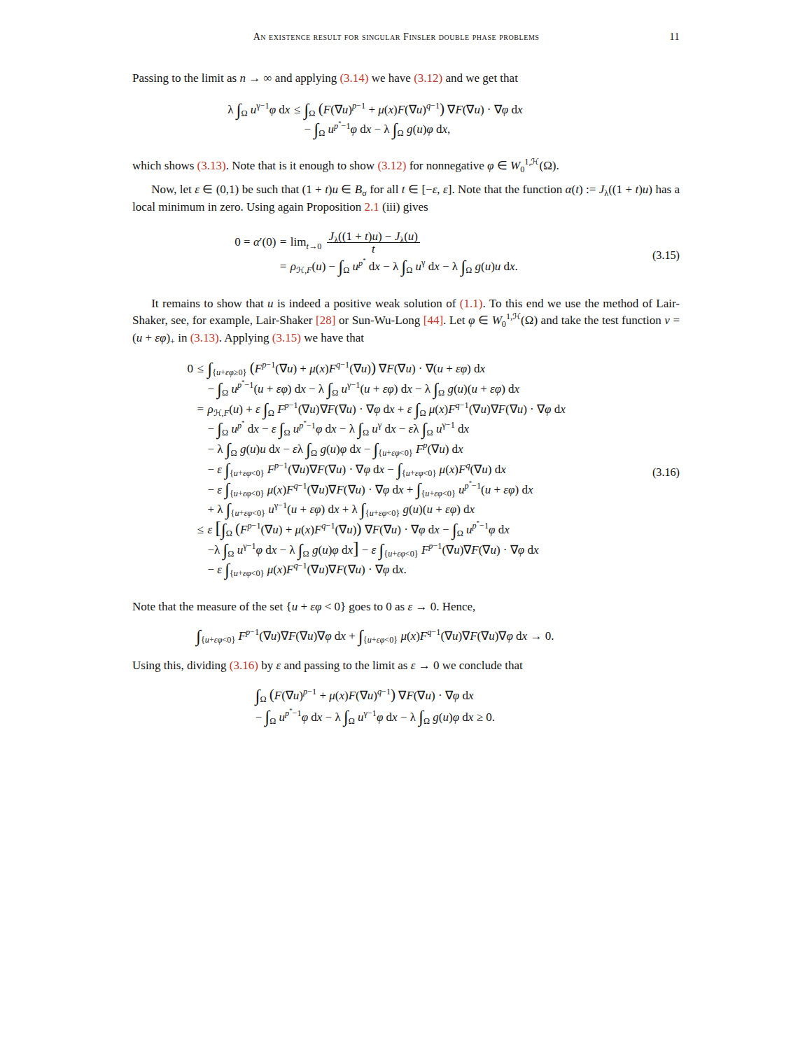An existence result for singular Finsler double phase problems 11
Passing to the limit as n → ∞ and applying (3.14) we have (3.12) and we get that
| λ ∫ Ω u γ−1 φ d x | ≤ | ∫ Ω ( F (∇ u ) p −1 + μ ( x ) F (∇ u ) q −1 ) ∇ F (∇ u ) · ∇ φ d x |
| | | − ∫ Ω u p * −1 φ d x − λ ∫ Ω g ( u ) φ d x , |
which shows (3.13). Note that is it enough to show (3.12) for nonnegative φ ∈ W01,ℋ(Ω).
Now, let ε ∈ (0,1) be such that (1 + t)u ∈ Bσ for all t ∈ [−ε, ε]. Note that the function α(t) := Jλ((1 + t)u) has a local minimum in zero. Using again Proposition 2.1 (iii) gives
| 0 = α ′(0) | = | lim t →0 J λ ((1 + t ) u ) − J λ ( u ) t |
| | = | ρ ℋ, F ( u ) − ∫ Ω u p * d x − λ ∫ Ω u γ d x − λ ∫ Ω g ( u ) u d x . |
(3.15)
It remains to show that u is indeed a positive weak solution of (1.1). To this end we use the method of Lair-Shaker, see, for example, Lair-Shaker [28] or Sun-Wu-Long [44]. Let φ ∈ W01,ℋ(Ω) and take the test function v = (u + εφ)+ in (3.13). Applying (3.15) we have that
| 0 | ≤ | ∫ { u + εφ ≥0} ( F p −1 (∇ u ) + μ ( x ) F q −1 (∇ u ) ) ∇ F (∇ u ) · ∇( u + εφ ) d x |
| | | − ∫ Ω u p * −1 ( u + εφ ) d x − λ ∫ Ω u γ−1 ( u + εφ ) d x − λ ∫ Ω g ( u )( u + εφ ) d x |
| | = | ρ ℋ, F ( u ) + ε ∫ Ω F p −1 (∇ u )∇ F (∇ u ) · ∇ φ d x + ε ∫ Ω μ ( x ) F q −1 (∇ u )∇ F (∇ u ) · ∇ φ d x |
| | | − ∫ Ω u p * d x − ε ∫ Ω u p * −1 φ d x − λ ∫ Ω u γ d x − ε λ ∫ Ω u γ−1 d x |
| | | − λ ∫ Ω g ( u ) u d x − ε λ ∫ Ω g ( u ) φ d x − ∫ { u + εφ <0} F p (∇ u ) d x |
| | | − ε ∫ { u + εφ <0} F p −1 (∇ u )∇ F (∇ u ) · ∇ φ d x − ∫ { u + εφ <0} μ ( x ) F q (∇ u ) d x |
| | | − ε ∫ { u + εφ <0} μ ( x ) F q −1 (∇ u )∇ F (∇ u ) · ∇ φ d x + ∫ { u + εφ <0} u p * −1 ( u + εφ ) d x |
| | | + λ ∫ { u + εφ <0} u γ−1 ( u + εφ ) d x + λ ∫ { u + εφ <0} g ( u )( u + εφ ) d x |
| | ≤ | ε [ ∫ Ω ( F p −1 (∇ u ) + μ ( x ) F q −1 (∇ u ) ) ∇ F (∇ u ) · ∇ φ d x − ∫ Ω u p * −1 φ d x |
| | | −λ ∫ Ω u γ−1 φ d x − λ ∫ Ω g ( u ) φ d x ] − ε ∫ { u + εφ <0} F p −1 (∇ u )∇ F (∇ u ) · ∇ φ d x |
| | | − ε ∫ { u + εφ <0} μ ( x ) F q −1 (∇ u )∇ F (∇ u ) · ∇ φ d x . |
(3.16)
Note that the measure of the set {u + εφ < 0} goes to 0 as ε → 0. Hence,
∫{u+εφ<0} Fp−1(∇u)∇F(∇u)∇φ dx + ∫{u+εφ<0} μ(x)Fq−1(∇u)∇F(∇u)∇φ dx → 0.
Using this, dividing (3.16) by ε and passing to the limit as ε → 0 we conclude that
∫Ω (F(∇u)p−1 + μ(x)F(∇u)q−1) ∇F(∇u) · ∇φ dx
− ∫Ω up*−1φ dx − λ ∫Ω uγ−1φ dx − λ ∫Ω g(u)φ dx ≥ 0.